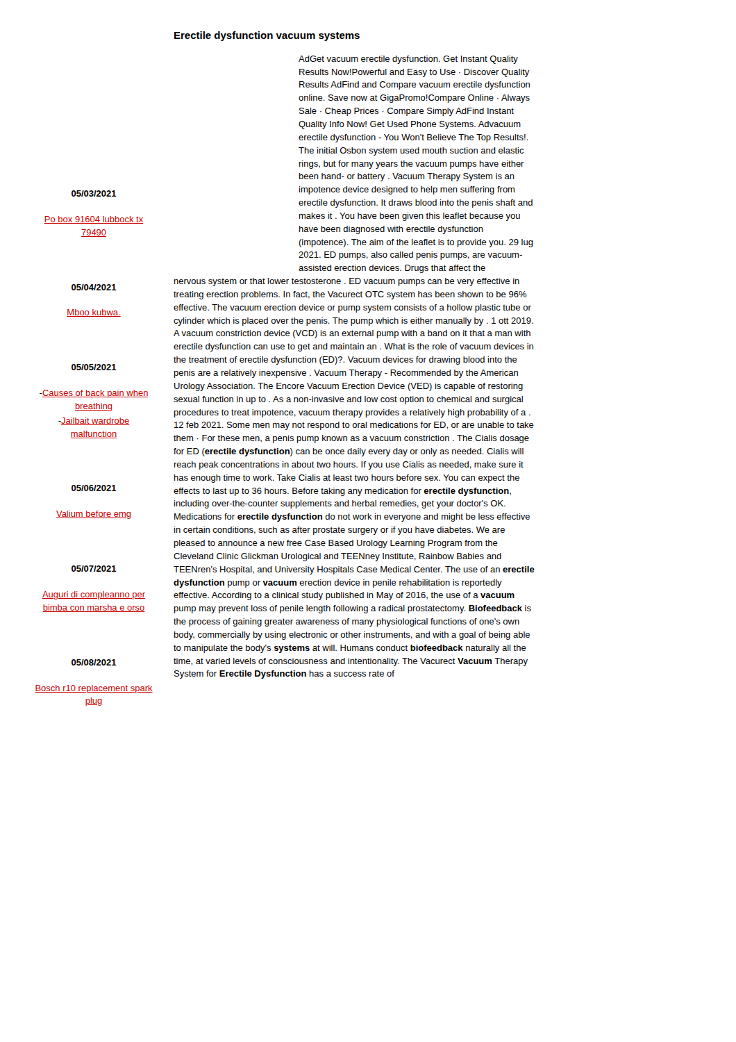05/03/2021
Po box 91604 lubbock tx 79490
05/04/2021
Mboo kubwa.
05/05/2021
-Causes of back pain when breathing
-Jailbait wardrobe malfunction
05/06/2021
Valium before emg
05/07/2021
Auguri di compleanno per bimba con marsha e orso
05/08/2021
Bosch r10 replacement spark plug
Erectile dysfunction vacuum systems
AdGet vacuum erectile dysfunction. Get Instant Quality Results Now!Powerful and Easy to Use · Discover Quality Results AdFind and Compare vacuum erectile dysfunction online. Save now at GigaPromo!Compare Online · Always Sale · Cheap Prices · Compare Simply AdFind Instant Quality Info Now! Get Used Phone Systems. Advacuum erectile dysfunction - You Won't Believe The Top Results!. The initial Osbon system used mouth suction and elastic rings, but for many years the vacuum pumps have either been hand- or battery . Vacuum Therapy System is an impotence device designed to help men suffering from erectile dysfunction. It draws blood into the penis shaft and makes it . You have been given this leaflet because you have been diagnosed with erectile dysfunction (impotence). The aim of the leaflet is to provide you. 29 lug 2021. ED pumps, also called penis pumps, are vacuum-assisted erection devices. Drugs that affect the
nervous system or that lower testosterone . ED vacuum pumps can be very effective in treating erection problems. In fact, the Vacurect OTC system has been shown to be 96% effective. The vacuum erection device or pump system consists of a hollow plastic tube or cylinder which is placed over the penis. The pump which is either manually by . 1 ott 2019. A vacuum constriction device (VCD) is an external pump with a band on it that a man with erectile dysfunction can use to get and maintain an . What is the role of vacuum devices in the treatment of erectile dysfunction (ED)?. Vacuum devices for drawing blood into the penis are a relatively inexpensive . Vacuum Therapy - Recommended by the American Urology Association. The Encore Vacuum Erection Device (VED) is capable of restoring sexual function in up to . As a non-invasive and low cost option to chemical and surgical procedures to treat impotence, vacuum therapy provides a relatively high probability of a . 12 feb 2021. Some men may not respond to oral medications for ED, or are unable to take them · For these men, a penis pump known as a vacuum constriction . The Cialis dosage for ED (erectile dysfunction) can be once daily every day or only as needed. Cialis will reach peak concentrations in about two hours. If you use Cialis as needed, make sure it has enough time to work. Take Cialis at least two hours before sex. You can expect the effects to last up to 36 hours. Before taking any medication for erectile dysfunction, including over-the-counter supplements and herbal remedies, get your doctor's OK. Medications for erectile dysfunction do not work in everyone and might be less effective in certain conditions, such as after prostate surgery or if you have diabetes. We are pleased to announce a new free Case Based Urology Learning Program from the Cleveland Clinic Glickman Urological and TEENney Institute, Rainbow Babies and TEENren's Hospital, and University Hospitals Case Medical Center. The use of an erectile dysfunction pump or vacuum erection device in penile rehabilitation is reportedly effective. According to a clinical study published in May of 2016, the use of a vacuum pump may prevent loss of penile length following a radical prostatectomy. Biofeedback is the process of gaining greater awareness of many physiological functions of one's own body, commercially by using electronic or other instruments, and with a goal of being able to manipulate the body's systems at will. Humans conduct biofeedback naturally all the time, at varied levels of consciousness and intentionality. The Vacurect Vacuum Therapy System for Erectile Dysfunction has a success rate of